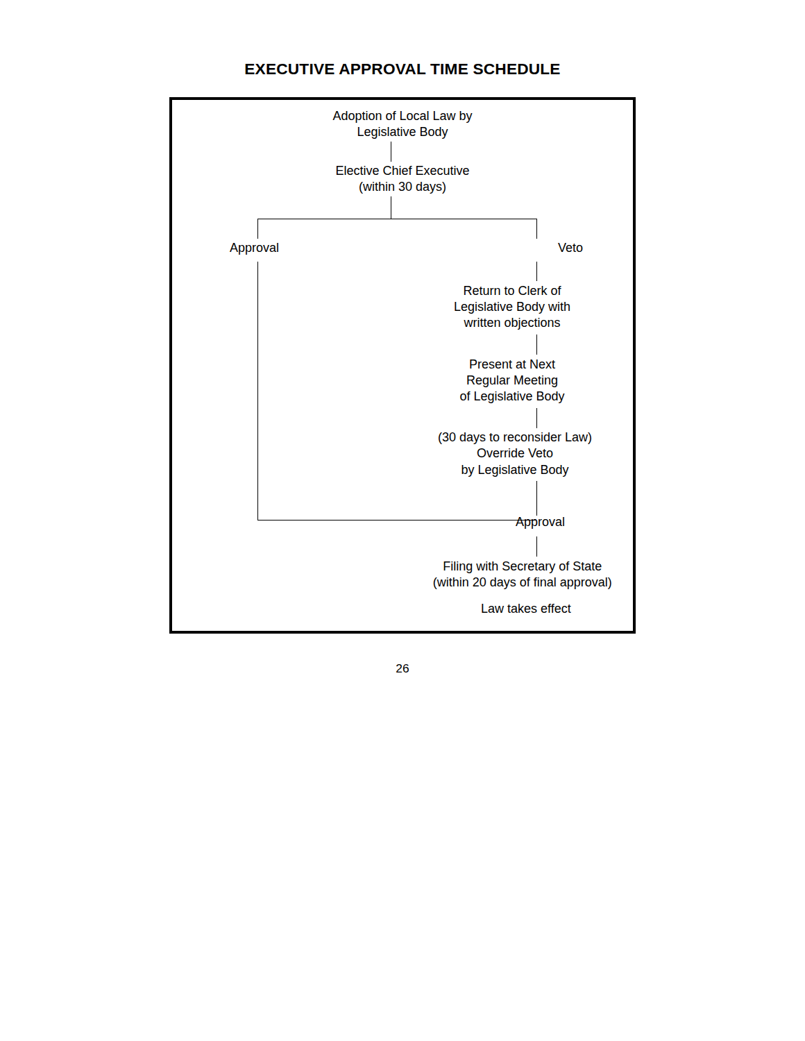EXECUTIVE APPROVAL TIME SCHEDULE
Adoption of Local Law by
Legislative Body
Elective Chief Executive
(within 30 days)
Approval
Veto
Return to Clerk of
Legislative Body with
written objections
Present at Next
Regular Meeting
of Legislative Body
(30 days to reconsider Law)
Override Veto
by Legislative Body
Approval
Filing with Secretary of State
(within 20 days of final approval)
Law takes effect
26